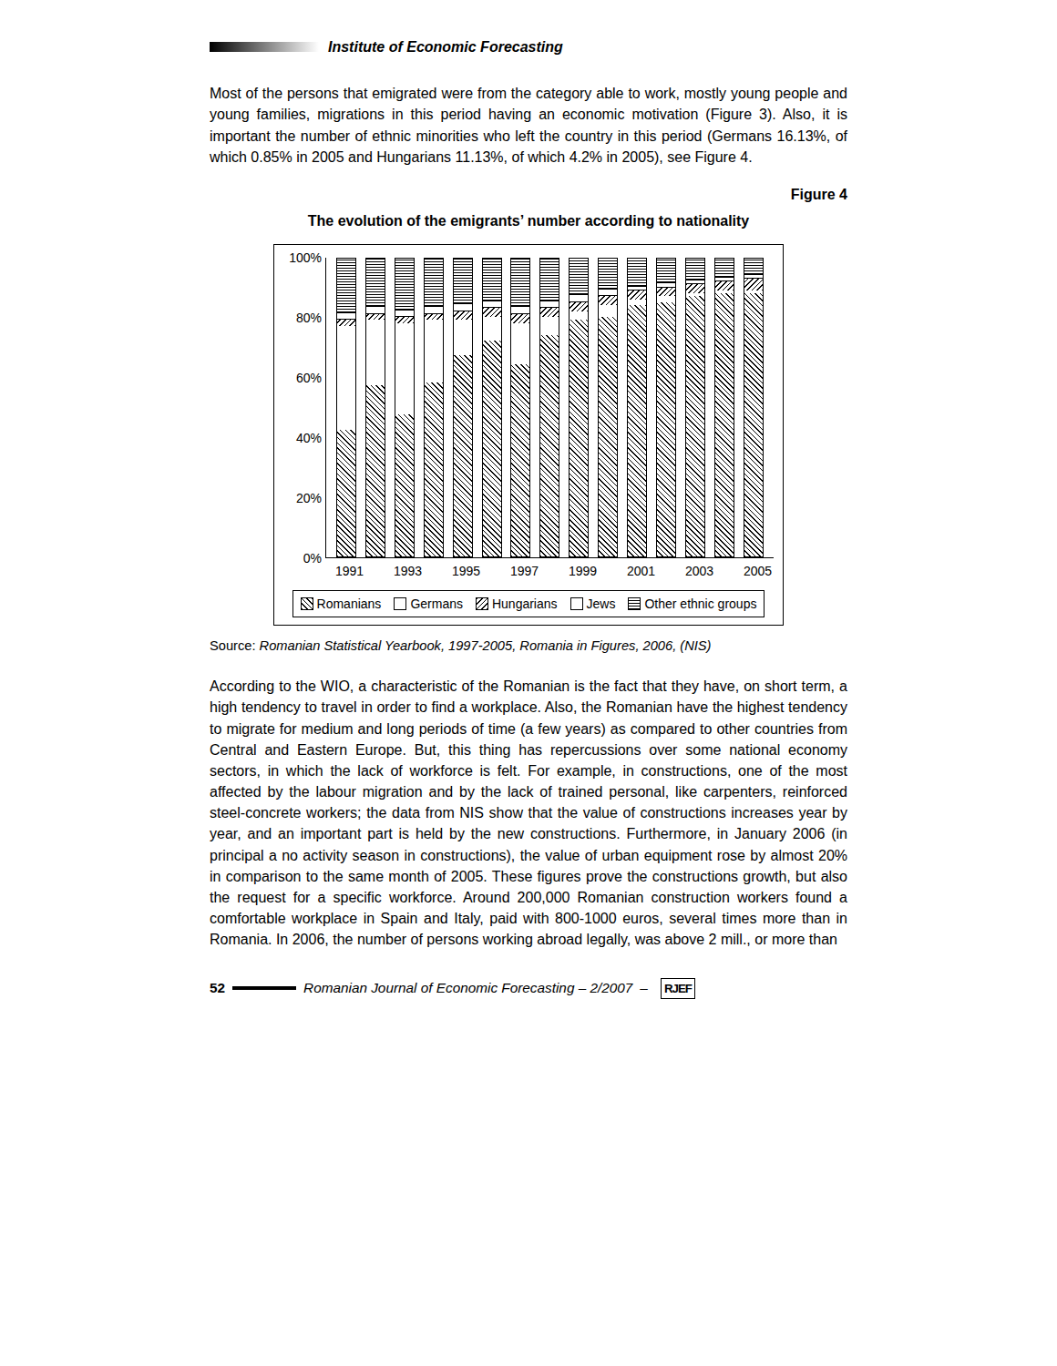Institute of Economic Forecasting
Most of the persons that emigrated were from the category able to work, mostly young people and young families, migrations in this period having an economic motivation (Figure 3). Also, it is important the number of ethnic minorities who left the country in this period (Germans 16.13%, of which 0.85% in 2005 and Hungarians 11.13%, of which 4.2% in 2005), see Figure 4.
Figure 4
The evolution of the emigrants’ number according to nationality
100% 80% 60% 40% 20% 0%
1991 x 1993 x 1995 x 1997 x 1999 x 2001 x 2003 x 2005
Romanians
Germans
Hungarians
Jews
Other ethnic groups
Source: Romanian Statistical Yearbook, 1997-2005, Romania in Figures, 2006, (NIS)
According to the WIO, a characteristic of the Romanian is the fact that they have, on short term, a high tendency to travel in order to find a workplace. Also, the Romanian have the highest tendency to migrate for medium and long periods of time (a few years) as compared to other countries from Central and Eastern Europe. But, this thing has repercussions over some national economy sectors, in which the lack of workforce is felt. For example, in constructions, one of the most affected by the labour migration and by the lack of trained personal, like carpenters, reinforced steel-concrete workers; the data from NIS show that the value of constructions increases year by year, and an important part is held by the new constructions. Furthermore, in January 2006 (in principal a no activity season in constructions), the value of urban equipment rose by almost 20% in comparison to the same month of 2005. These figures prove the constructions growth, but also the request for a specific workforce. Around 200,000 Romanian construction workers found a comfortable workplace in Spain and Italy, paid with 800-1000 euros, several times more than in Romania. In 2006, the number of persons working abroad legally, was above 2 mill., or more than
52 Romanian Journal of Economic Forecasting – 2/2007 – RJEF